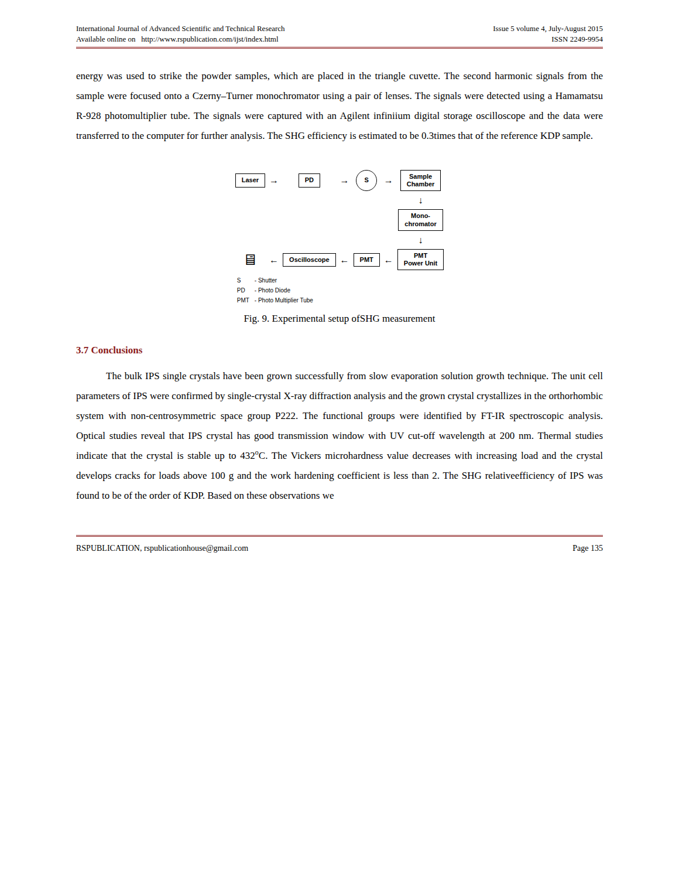International Journal of Advanced Scientific and Technical Research
Issue 5 volume 4, July-August 2015
Available online on http://www.rspublication.com/ijst/index.html
ISSN 2249-9954
energy was used to strike the powder samples, which are placed in the triangle cuvette. The second harmonic signals from the sample were focused onto a Czerny–Turner monochromator using a pair of lenses. The signals were detected using a Hamamatsu R-928 photomultiplier tube. The signals were captured with an Agilent infiniium digital storage oscilloscope and the data were transferred to the computer for further analysis. The SHG efficiency is estimated to be 0.3times that of the reference KDP sample.
Laser
PD
S
Sample
Chamber
Mono-
chromator
🖥
Oscilloscope
PMT
PMT
Power Unit
| S | - Shutter |
| PD | - Photo Diode |
| PMT | - Photo Multiplier Tube |
Fig. 9. Experimental setup ofSHG measurement
3.7 Conclusions
The bulk IPS single crystals have been grown successfully from slow evaporation solution growth technique. The unit cell parameters of IPS were confirmed by single-crystal X-ray diffraction analysis and the grown crystal crystallizes in the orthorhombic system with non-centrosymmetric space group P222. The functional groups were identified by FT-IR spectroscopic analysis. Optical studies reveal that IPS crystal has good transmission window with UV cut-off wavelength at 200 nm. Thermal studies indicate that the crystal is stable up to 432oC. The Vickers microhardness value decreases with increasing load and the crystal develops cracks for loads above 100 g and the work hardening coefficient is less than 2. The SHG relativeefficiency of IPS was found to be of the order of KDP. Based on these observations we
RSPUBLICATION, rspublicationhouse@gmail.com
Page 135